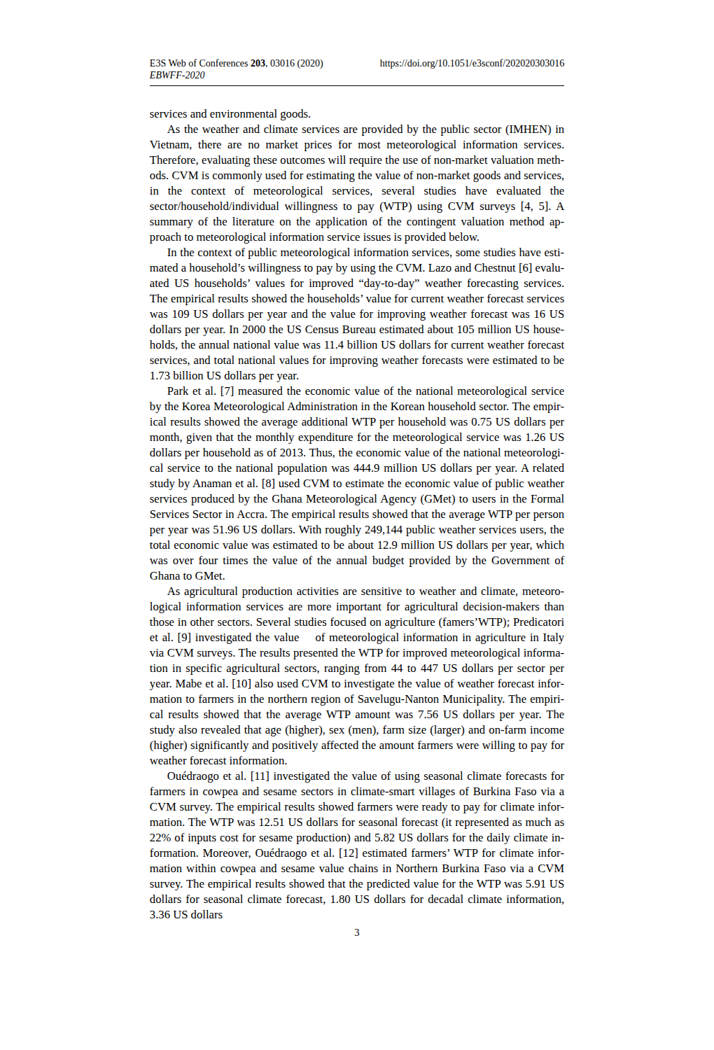E3S Web of Conferences 203, 03016 (2020)
EBWFF-2020
https://doi.org/10.1051/e3sconf/202020303016
services and environmental goods.
As the weather and climate services are provided by the public sector (IMHEN) in Vietnam, there are no market prices for most meteorological information services. Therefore, evaluating these outcomes will require the use of non-market valuation methods. CVM is commonly used for estimating the value of non-market goods and services, in the context of meteorological services, several studies have evaluated the sector/household/individual willingness to pay (WTP) using CVM surveys [4, 5]. A summary of the literature on the application of the contingent valuation method approach to meteorological information service issues is provided below.
In the context of public meteorological information services, some studies have estimated a household’s willingness to pay by using the CVM. Lazo and Chestnut [6] evaluated US households’ values for improved “day-to-day” weather forecasting services. The empirical results showed the households’ value for current weather forecast services was 109 US dollars per year and the value for improving weather forecast was 16 US dollars per year. In 2000 the US Census Bureau estimated about 105 million US households, the annual national value was 11.4 billion US dollars for current weather forecast services, and total national values for improving weather forecasts were estimated to be 1.73 billion US dollars per year.
Park et al. [7] measured the economic value of the national meteorological service by the Korea Meteorological Administration in the Korean household sector. The empirical results showed the average additional WTP per household was 0.75 US dollars per month, given that the monthly expenditure for the meteorological service was 1.26 US dollars per household as of 2013. Thus, the economic value of the national meteorological service to the national population was 444.9 million US dollars per year. A related study by Anaman et al. [8] used CVM to estimate the economic value of public weather services produced by the Ghana Meteorological Agency (GMet) to users in the Formal Services Sector in Accra. The empirical results showed that the average WTP per person per year was 51.96 US dollars. With roughly 249,144 public weather services users, the total economic value was estimated to be about 12.9 million US dollars per year, which was over four times the value of the annual budget provided by the Government of Ghana to GMet.
As agricultural production activities are sensitive to weather and climate, meteorological information services are more important for agricultural decision-makers than those in other sectors. Several studies focused on agriculture (famers’WTP); Predicatori et al. [9] investigated the value of meteorological information in agriculture in Italy via CVM surveys. The results presented the WTP for improved meteorological information in specific agricultural sectors, ranging from 44 to 447 US dollars per sector per year. Mabe et al. [10] also used CVM to investigate the value of weather forecast information to farmers in the northern region of Savelugu-Nanton Municipality. The empirical results showed that the average WTP amount was 7.56 US dollars per year. The study also revealed that age (higher), sex (men), farm size (larger) and on-farm income (higher) significantly and positively affected the amount farmers were willing to pay for weather forecast information.
Ouédraogo et al. [11] investigated the value of using seasonal climate forecasts for farmers in cowpea and sesame sectors in climate-smart villages of Burkina Faso via a CVM survey. The empirical results showed farmers were ready to pay for climate information. The WTP was 12.51 US dollars for seasonal forecast (it represented as much as 22% of inputs cost for sesame production) and 5.82 US dollars for the daily climate information. Moreover, Ouédraogo et al. [12] estimated farmers’ WTP for climate information within cowpea and sesame value chains in Northern Burkina Faso via a CVM survey. The empirical results showed that the predicted value for the WTP was 5.91 US dollars for seasonal climate forecast, 1.80 US dollars for decadal climate information, 3.36 US dollars
3